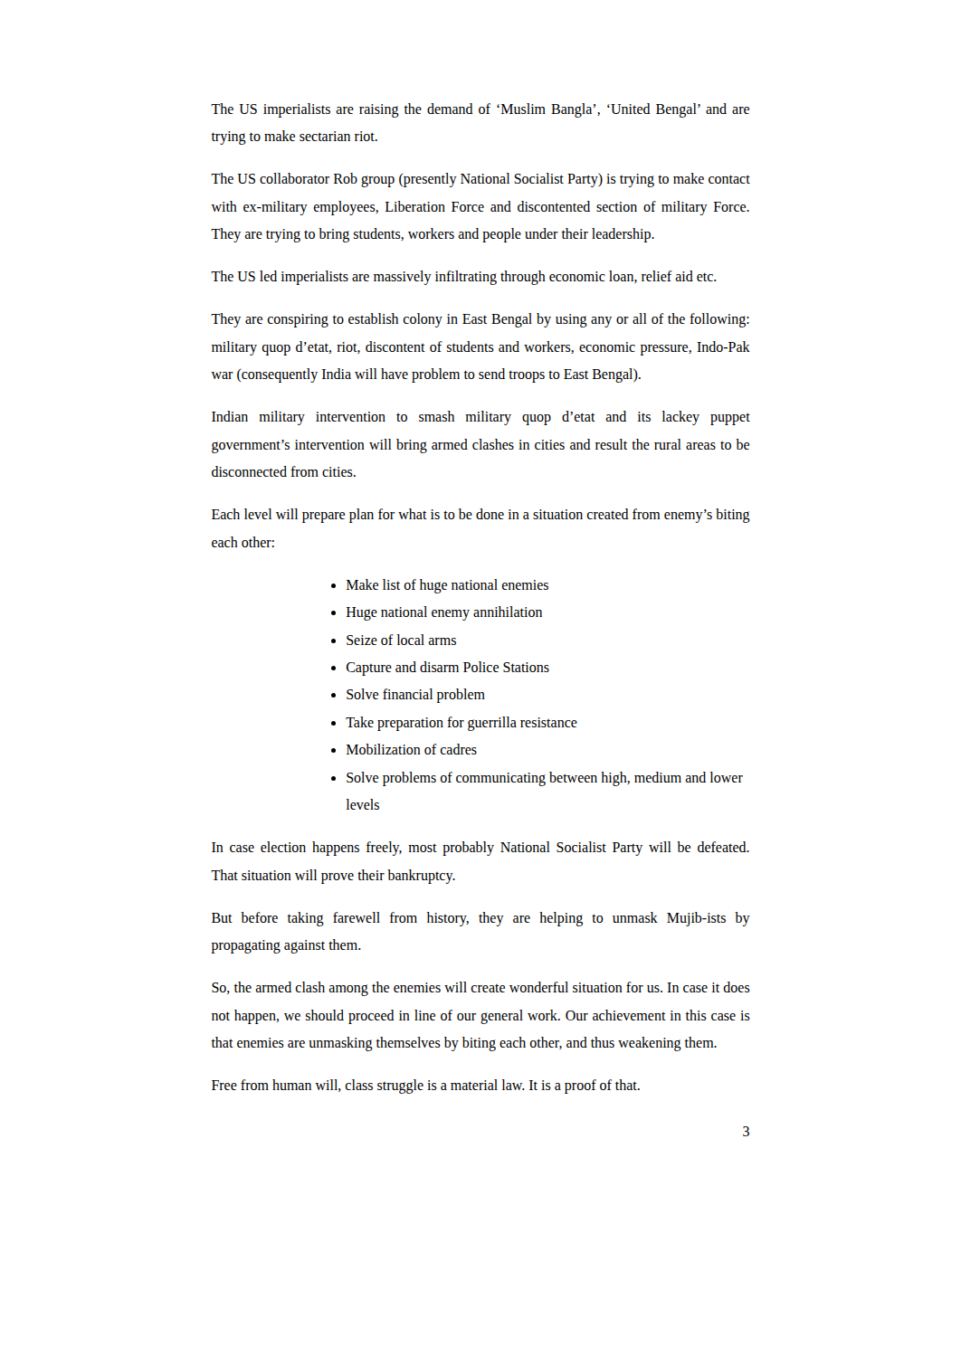The US imperialists are raising the demand of ‘Muslim Bangla’, ‘United Bengal’ and are trying to make sectarian riot.
The US collaborator Rob group (presently National Socialist Party) is trying to make contact with ex-military employees, Liberation Force and discontented section of military Force. They are trying to bring students, workers and people under their leadership.
The US led imperialists are massively infiltrating through economic loan, relief aid etc.
They are conspiring to establish colony in East Bengal by using any or all of the following: military quop d’etat, riot, discontent of students and workers, economic pressure, Indo-Pak war (consequently India will have problem to send troops to East Bengal).
Indian military intervention to smash military quop d’etat and its lackey puppet government’s intervention will bring armed clashes in cities and result the rural areas to be disconnected from cities.
Each level will prepare plan for what is to be done in a situation created from enemy’s biting each other:
Make list of huge national enemies
Huge national enemy annihilation
Seize of local arms
Capture and disarm Police Stations
Solve financial problem
Take preparation for guerrilla resistance
Mobilization of cadres
Solve problems of communicating between high, medium and lower levels
In case election happens freely, most probably National Socialist Party will be defeated. That situation will prove their bankruptcy.
But before taking farewell from history, they are helping to unmask Mujib-ists by propagating against them.
So, the armed clash among the enemies will create wonderful situation for us. In case it does not happen, we should proceed in line of our general work. Our achievement in this case is that enemies are unmasking themselves by biting each other, and thus weakening them.
Free from human will, class struggle is a material law. It is a proof of that.
3